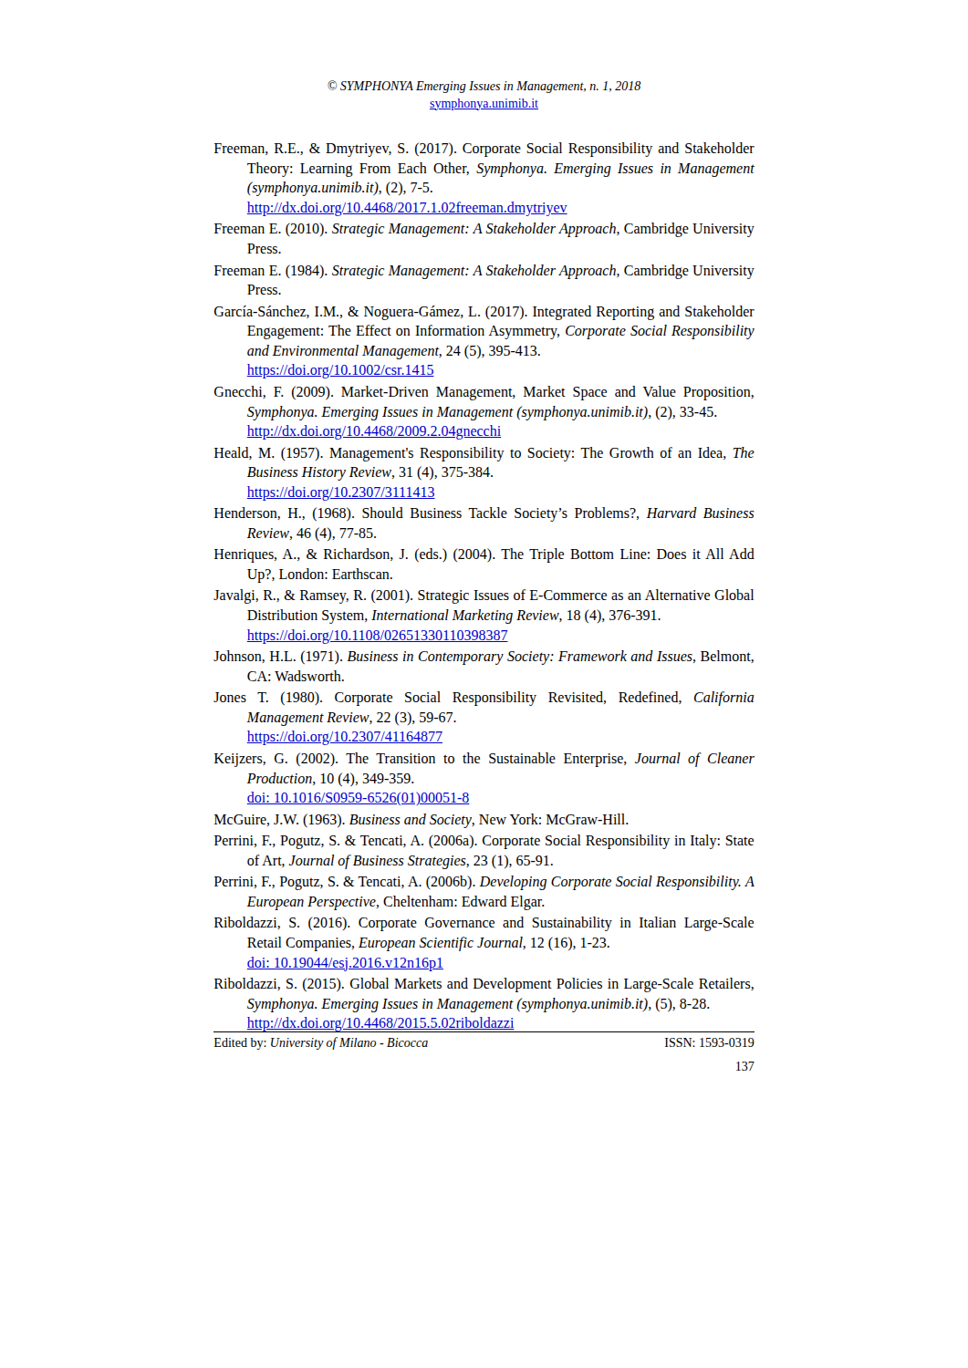© SYMPHONYA Emerging Issues in Management, n. 1, 2018
symphonya.unimib.it
Freeman, R.E., & Dmytriyev, S. (2017). Corporate Social Responsibility and Stakeholder Theory: Learning From Each Other, Symphonya. Emerging Issues in Management (symphonya.unimib.it), (2), 7-5. http://dx.doi.org/10.4468/2017.1.02freeman.dmytriyev
Freeman E. (2010). Strategic Management: A Stakeholder Approach, Cambridge University Press.
Freeman E. (1984). Strategic Management: A Stakeholder Approach, Cambridge University Press.
García-Sánchez, I.M., & Noguera-Gámez, L. (2017). Integrated Reporting and Stakeholder Engagement: The Effect on Information Asymmetry, Corporate Social Responsibility and Environmental Management, 24 (5), 395-413. https://doi.org/10.1002/csr.1415
Gnecchi, F. (2009). Market-Driven Management, Market Space and Value Proposition, Symphonya. Emerging Issues in Management (symphonya.unimib.it), (2), 33-45. http://dx.doi.org/10.4468/2009.2.04gnecchi
Heald, M. (1957). Management's Responsibility to Society: The Growth of an Idea, The Business History Review, 31 (4), 375-384. https://doi.org/10.2307/3111413
Henderson, H., (1968). Should Business Tackle Society’s Problems?, Harvard Business Review, 46 (4), 77-85.
Henriques, A., & Richardson, J. (eds.) (2004). The Triple Bottom Line: Does it All Add Up?, London: Earthscan.
Javalgi, R., & Ramsey, R. (2001). Strategic Issues of E-Commerce as an Alternative Global Distribution System, International Marketing Review, 18 (4), 376-391. https://doi.org/10.1108/02651330110398387
Johnson, H.L. (1971). Business in Contemporary Society: Framework and Issues, Belmont, CA: Wadsworth.
Jones T. (1980). Corporate Social Responsibility Revisited, Redefined, California Management Review, 22 (3), 59-67. https://doi.org/10.2307/41164877
Keijzers, G. (2002). The Transition to the Sustainable Enterprise, Journal of Cleaner Production, 10 (4), 349-359. doi: 10.1016/S0959-6526(01)00051-8
McGuire, J.W. (1963). Business and Society, New York: McGraw-Hill.
Perrini, F., Pogutz, S. & Tencati, A. (2006a). Corporate Social Responsibility in Italy: State of Art, Journal of Business Strategies, 23 (1), 65-91.
Perrini, F., Pogutz, S. & Tencati, A. (2006b). Developing Corporate Social Responsibility. A European Perspective, Cheltenham: Edward Elgar.
Riboldazzi, S. (2016). Corporate Governance and Sustainability in Italian Large-Scale Retail Companies, European Scientific Journal, 12 (16), 1-23. doi: 10.19044/esj.2016.v12n16p1
Riboldazzi, S. (2015). Global Markets and Development Policies in Large-Scale Retailers, Symphonya. Emerging Issues in Management (symphonya.unimib.it), (5), 8-28. http://dx.doi.org/10.4468/2015.5.02riboldazzi
Edited by: University of Milano - Bicocca ISSN: 1593-0319
137